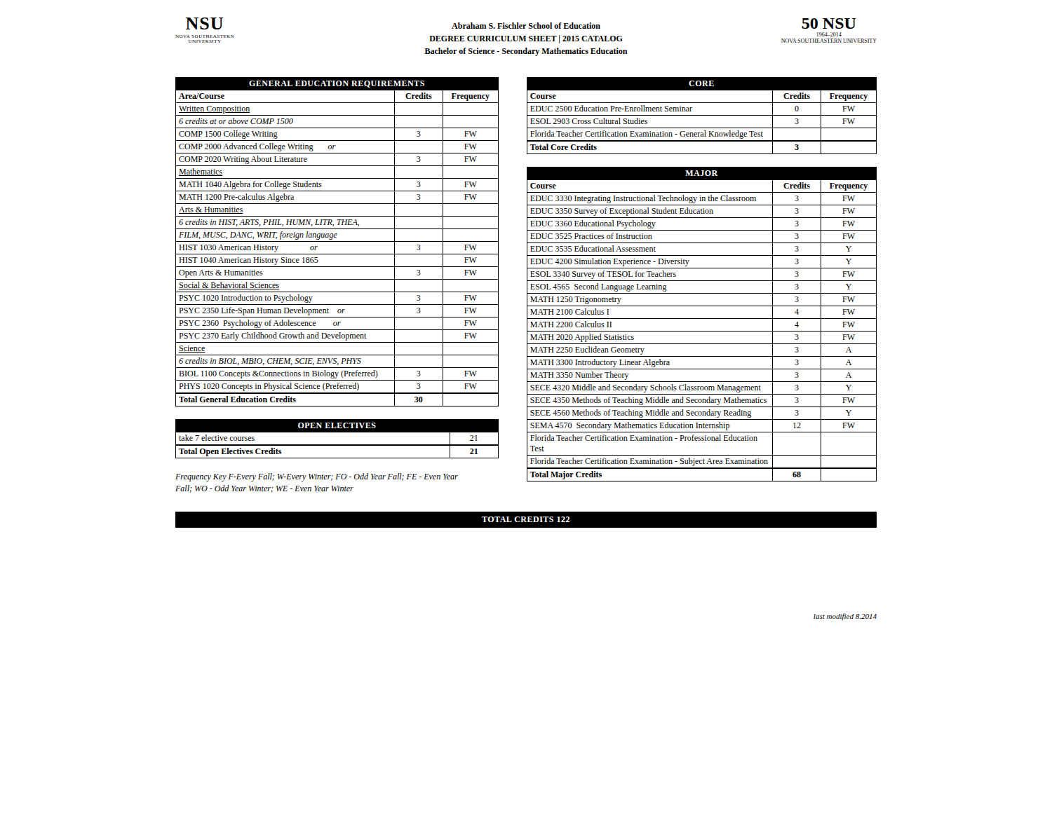NSU
NOVA SOUTHEASTERN
UNIVERSITY
50 NSU
1964–2014
NOVA SOUTHEASTERN UNIVERSITY
Abraham S. Fischler School of Education
DEGREE CURRICULUM SHEET | 2015 CATALOG
Bachelor of Science - Secondary Mathematics Education
| GENERAL EDUCATION REQUIREMENTS |
| --- |
| Area/Course | Credits | Frequency |
| Written Composition | | |
| 6 credits at or above COMP 1500 | | |
| COMP 1500 College Writing | 3 | FW |
| COMP 2000 Advanced College Writing or | | FW |
| COMP 2020 Writing About Literature | 3 | FW |
| Mathematics | | |
| MATH 1040 Algebra for College Students | 3 | FW |
| MATH 1200 Pre-calculus Algebra | 3 | FW |
| Arts & Humanities | | |
| 6 credits in HIST, ARTS, PHIL, HUMN, LITR, THEA, | | |
| FILM, MUSC, DANC, WRIT, foreign language | | |
| HIST 1030 American History or | 3 | FW |
| HIST 1040 American History Since 1865 | | FW |
| Open Arts & Humanities | 3 | FW |
| Social & Behavioral Sciences | | |
| PSYC 1020 Introduction to Psychology | 3 | FW |
| PSYC 2350 Life-Span Human Development or | 3 | FW |
| PSYC 2360 Psychology of Adolescence or | | FW |
| PSYC 2370 Early Childhood Growth and Development | | FW |
| Science | | |
| 6 credits in BIOL, MBIO, CHEM, SCIE, ENVS, PHYS | | |
| BIOL 1100 Concepts &Connections in Biology (Preferred) | 3 | FW |
| PHYS 1020 Concepts in Physical Science (Preferred) | 3 | FW |
| Total General Education Credits | 30 | |
| OPEN ELECTIVES |
| --- |
| take 7 elective courses | 21 |
| Total Open Electives Credits | 21 |
Frequency Key F-Every Fall; W-Every Winter; FO - Odd Year Fall; FE - Even Year
Fall; WO - Odd Year Winter; WE - Even Year Winter
| CORE |
| --- |
| Course | Credits | Frequency |
| EDUC 2500 Education Pre-Enrollment Seminar | 0 | FW |
| ESOL 2903 Cross Cultural Studies | 3 | FW |
| Florida Teacher Certification Examination - General Knowledge Test | | |
| Total Core Credits | 3 | |
| MAJOR |
| --- |
| Course | Credits | Frequency |
| EDUC 3330 Integrating Instructional Technology in the Classroom | 3 | FW |
| EDUC 3350 Survey of Exceptional Student Education | 3 | FW |
| EDUC 3360 Educational Psychology | 3 | FW |
| EDUC 3525 Practices of Instruction | 3 | FW |
| EDUC 3535 Educational Assessment | 3 | Y |
| EDUC 4200 Simulation Experience - Diversity | 3 | Y |
| ESOL 3340 Survey of TESOL for Teachers | 3 | FW |
| ESOL 4565 Second Language Learning | 3 | Y |
| MATH 1250 Trigonometry | 3 | FW |
| MATH 2100 Calculus I | 4 | FW |
| MATH 2200 Calculus II | 4 | FW |
| MATH 2020 Applied Statistics | 3 | FW |
| MATH 2250 Euclidean Geometry | 3 | A |
| MATH 3300 Introductory Linear Algebra | 3 | A |
| MATH 3350 Number Theory | 3 | A |
| SECE 4320 Middle and Secondary Schools Classroom Management | 3 | Y |
| SECE 4350 Methods of Teaching Middle and Secondary Mathematics | 3 | FW |
| SECE 4560 Methods of Teaching Middle and Secondary Reading | 3 | Y |
| SEMA 4570 Secondary Mathematics Education Internship | 12 | FW |
| Florida Teacher Certification Examination - Professional Education Test | | |
| Florida Teacher Certification Examination - Subject Area Examination | | |
| Total Major Credits | 68 | |
TOTAL CREDITS 122
last modified 8.2014